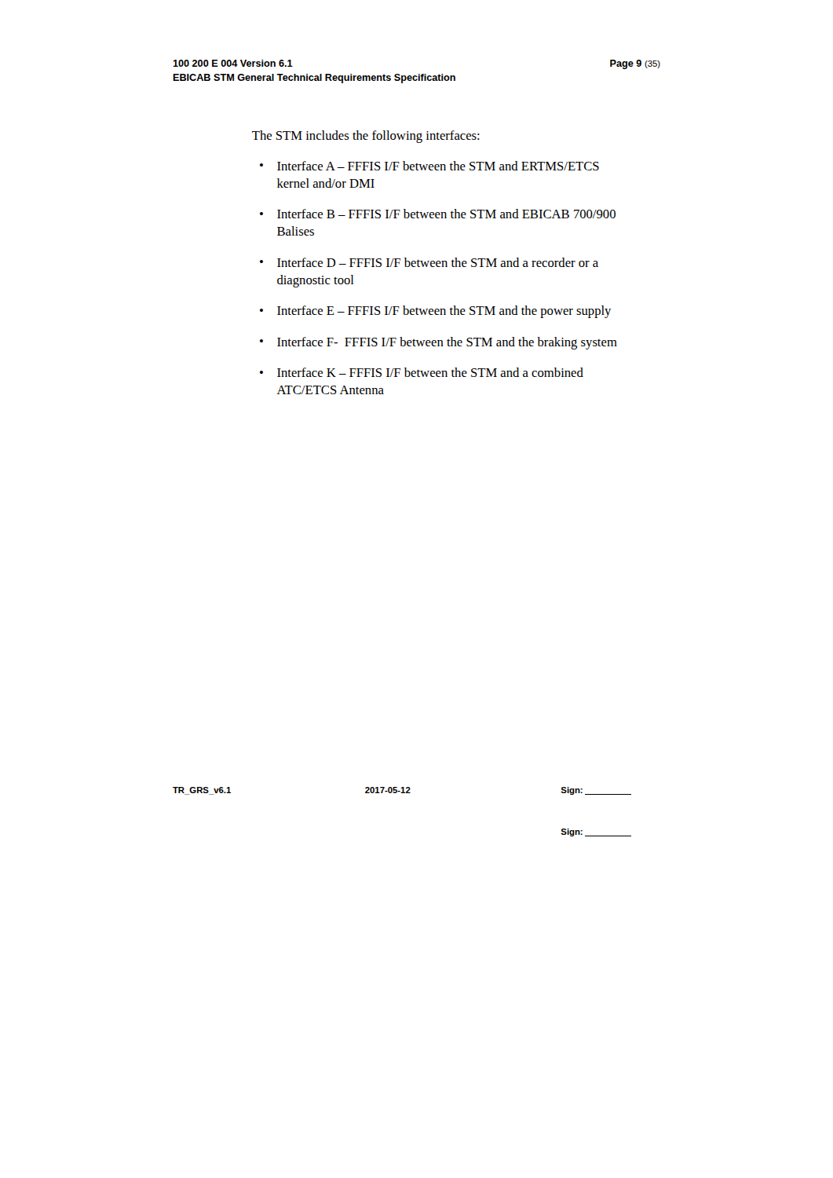100 200 E 004 Version 6.1
EBICAB STM General Technical Requirements Specification
Page 9 (35)
The STM includes the following interfaces:
Interface A – FFFIS I/F between the STM and ERTMS/ETCS kernel and/or DMI
Interface B – FFFIS I/F between the STM and EBICAB 700/900 Balises
Interface D – FFFIS I/F between the STM and a recorder or a diagnostic tool
Interface E – FFFIS I/F between the STM and the power supply
Interface F- FFFIS I/F between the STM and the braking system
Interface K – FFFIS I/F between the STM and a combined ATC/ETCS Antenna
TR_GRS_v6.1
2017-05-12
Sign:
Sign: